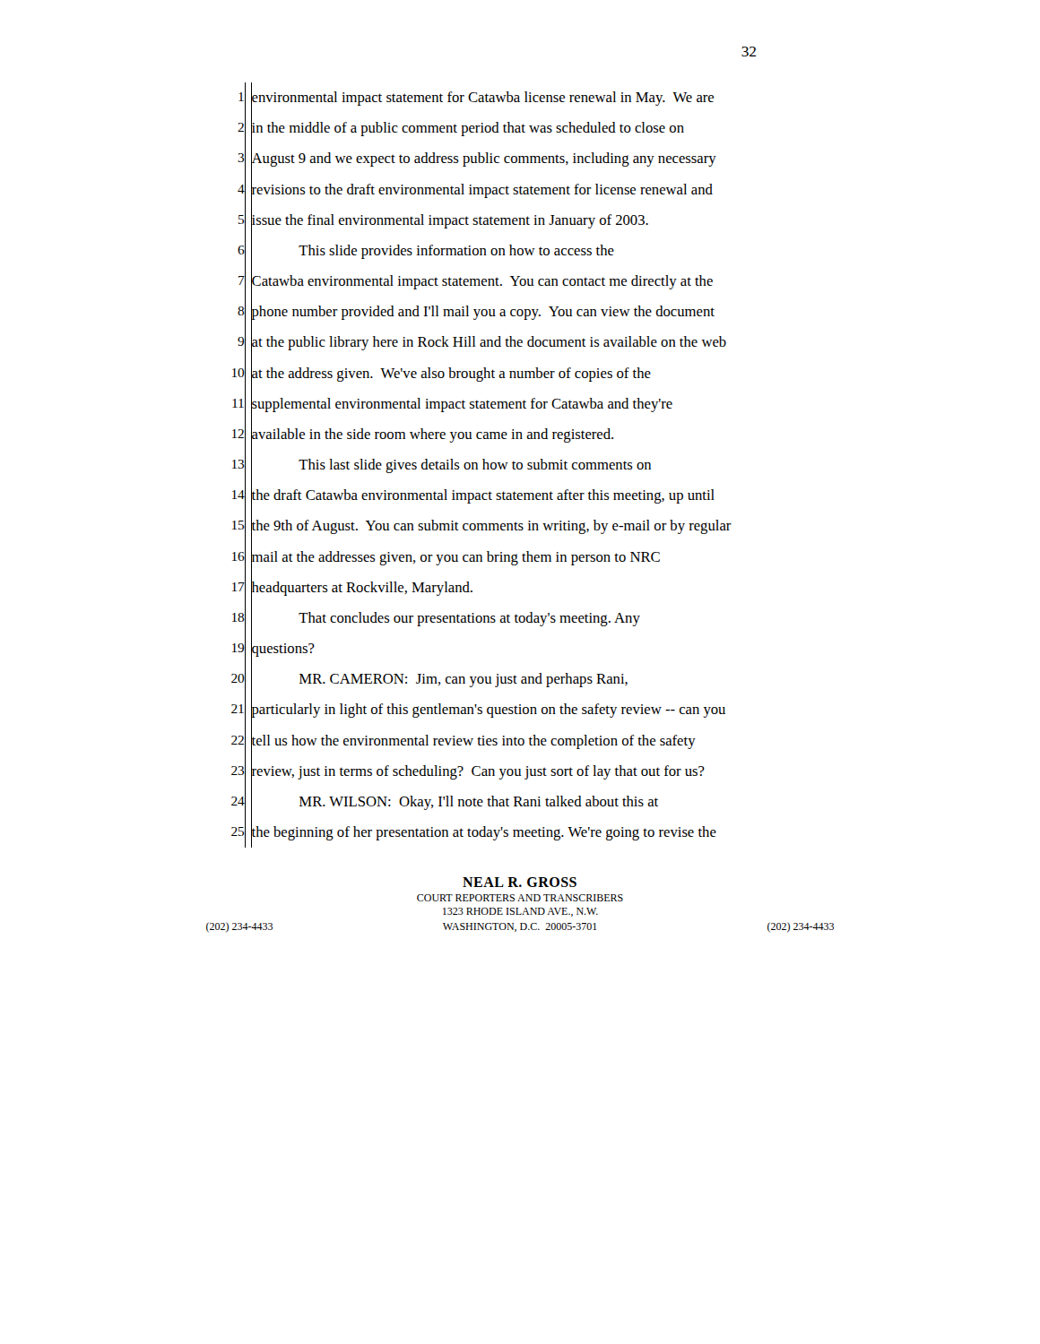32
| 1 | | environmental impact statement for Catawba license renewal in May. We are |
| 2 | | in the middle of a public comment period that was scheduled to close on |
| 3 | | August 9 and we expect to address public comments, including any necessary |
| 4 | | revisions to the draft environmental impact statement for license renewal and |
| 5 | | issue the final environmental impact statement in January of 2003. |
| 6 | | This slide provides information on how to access the |
| 7 | | Catawba environmental impact statement. You can contact me directly at the |
| 8 | | phone number provided and I'll mail you a copy. You can view the document |
| 9 | | at the public library here in Rock Hill and the document is available on the web |
| 10 | | at the address given. We've also brought a number of copies of the |
| 11 | | supplemental environmental impact statement for Catawba and they're |
| 12 | | available in the side room where you came in and registered. |
| 13 | | This last slide gives details on how to submit comments on |
| 14 | | the draft Catawba environmental impact statement after this meeting, up until |
| 15 | | the 9th of August. You can submit comments in writing, by e-mail or by regular |
| 16 | | mail at the addresses given, or you can bring them in person to NRC |
| 17 | | headquarters at Rockville, Maryland. |
| 18 | | That concludes our presentations at today's meeting. Any |
| 19 | | questions? |
| 20 | | MR. CAMERON: Jim, can you just and perhaps Rani, |
| 21 | | particularly in light of this gentleman's question on the safety review -- can you |
| 22 | | tell us how the environmental review ties into the completion of the safety |
| 23 | | review, just in terms of scheduling? Can you just sort of lay that out for us? |
| 24 | | MR. WILSON: Okay, I'll note that Rani talked about this at |
| 25 | | the beginning of her presentation at today's meeting. We're going to revise the |
NEAL R. GROSS
COURT REPORTERS AND TRANSCRIBERS
1323 RHODE ISLAND AVE., N.W.
(202) 234-4433 WASHINGTON, D.C. 20005-3701 (202) 234-4433